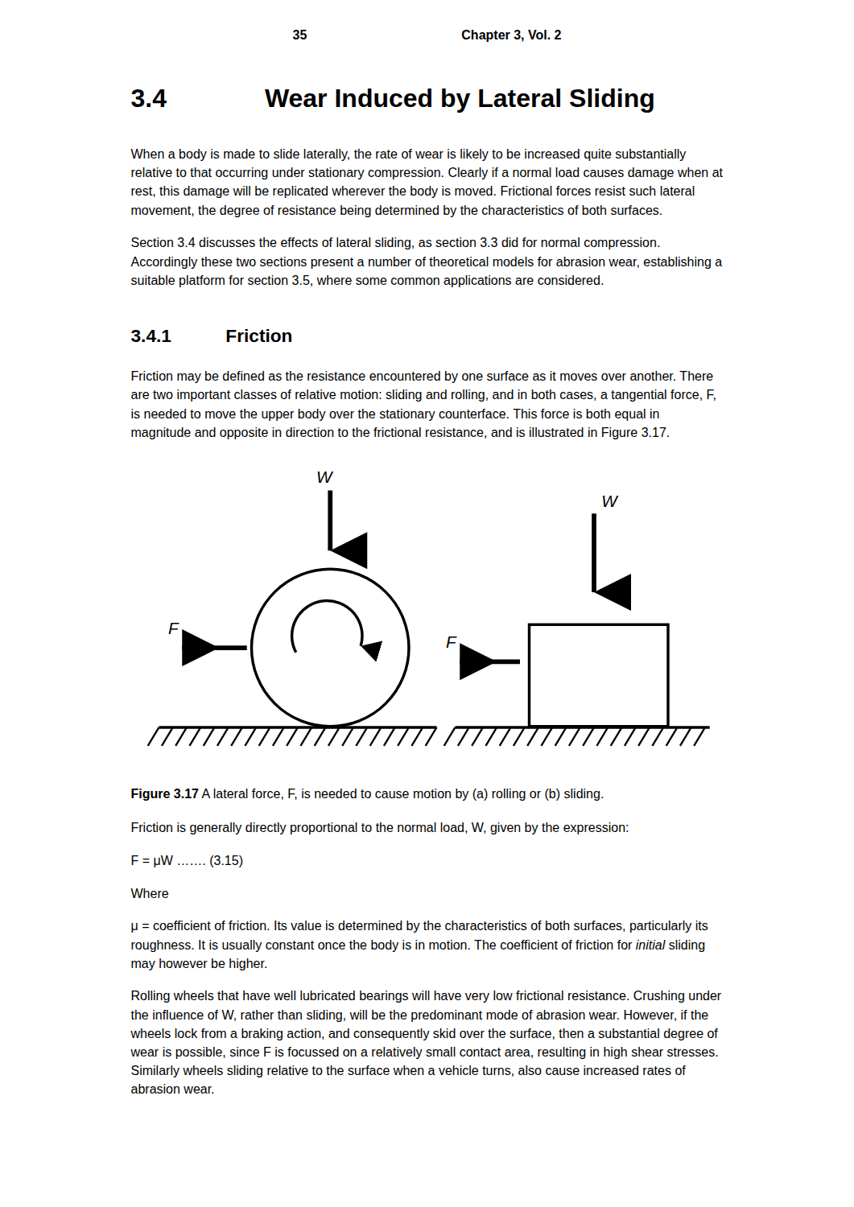35 Chapter 3, Vol. 2
3.4 Wear Induced by Lateral Sliding
When a body is made to slide laterally, the rate of wear is likely to be increased quite substantially relative to that occurring under stationary compression. Clearly if a normal load causes damage when at rest, this damage will be replicated wherever the body is moved. Frictional forces resist such lateral movement, the degree of resistance being determined by the characteristics of both surfaces.
Section 3.4 discusses the effects of lateral sliding, as section 3.3 did for normal compression. Accordingly these two sections present a number of theoretical models for abrasion wear, establishing a suitable platform for section 3.5, where some common applications are considered.
3.4.1 Friction
Friction may be defined as the resistance encountered by one surface as it moves over another. There are two important classes of relative motion: sliding and rolling, and in both cases, a tangential force, F, is needed to move the upper body over the stationary counterface. This force is both equal in magnitude and opposite in direction to the frictional resistance, and is illustrated in Figure 3.17.
W F W F
Figure 3.17 A lateral force, F, is needed to cause motion by (a) rolling or (b) sliding.
Friction is generally directly proportional to the normal load, W, given by the expression:
F = μW ……. (3.15)
Where
μ = coefficient of friction. Its value is determined by the characteristics of both surfaces, particularly its roughness. It is usually constant once the body is in motion. The coefficient of friction for initial sliding may however be higher.
Rolling wheels that have well lubricated bearings will have very low frictional resistance. Crushing under the influence of W, rather than sliding, will be the predominant mode of abrasion wear. However, if the wheels lock from a braking action, and consequently skid over the surface, then a substantial degree of wear is possible, since F is focussed on a relatively small contact area, resulting in high shear stresses. Similarly wheels sliding relative to the surface when a vehicle turns, also cause increased rates of abrasion wear.